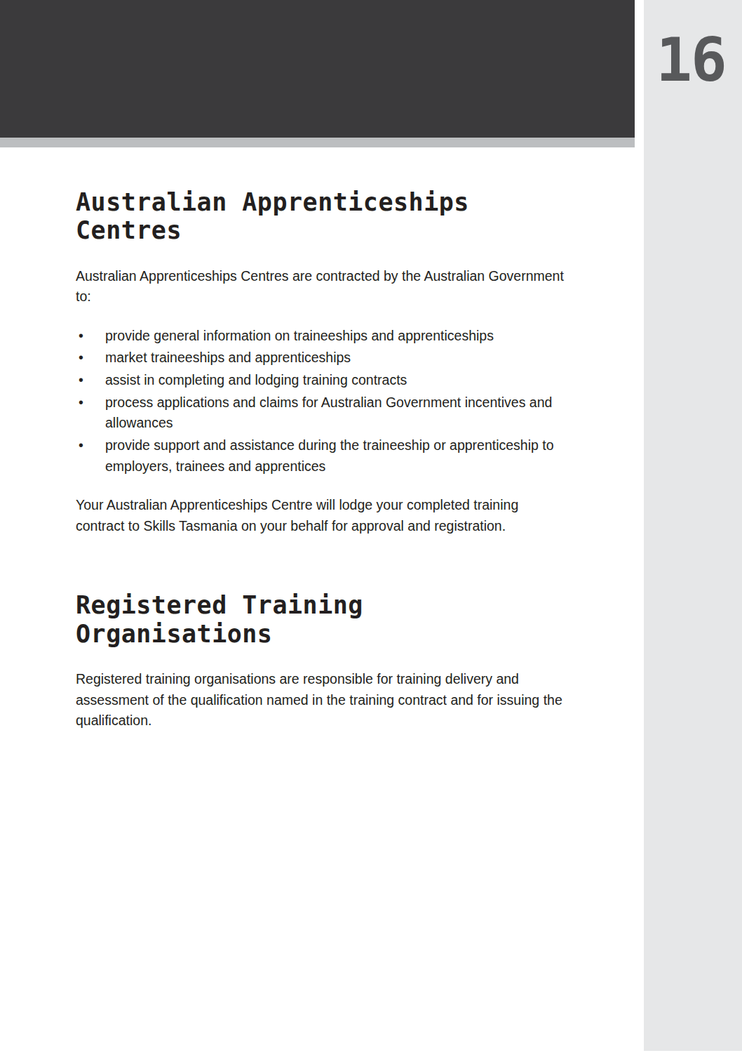16
Australian Apprenticeships Centres
Australian Apprenticeships Centres are contracted by the Australian Government to:
provide general information on traineeships and apprenticeships
market traineeships and apprenticeships
assist in completing and lodging training contracts
process applications and claims for Australian Government incentives and allowances
provide support and assistance during the traineeship or apprenticeship to employers, trainees and apprentices
Your Australian Apprenticeships Centre will lodge your completed training contract to Skills Tasmania on your behalf for approval and registration.
Registered Training Organisations
Registered training organisations are responsible for training delivery and assessment of the qualification named in the training contract and for issuing the qualification.